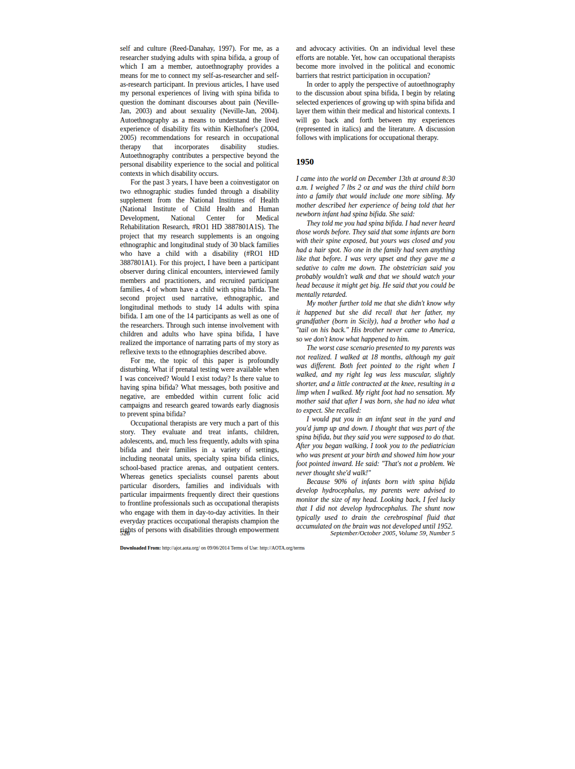self and culture (Reed-Danahay, 1997). For me, as a researcher studying adults with spina bifida, a group of which I am a member, autoethnography provides a means for me to connect my self-as-researcher and self-as-research participant. In previous articles, I have used my personal experiences of living with spina bifida to question the dominant discourses about pain (Neville-Jan, 2003) and about sexuality (Neville-Jan, 2004). Autoethnography as a means to understand the lived experience of disability fits within Kielhofner's (2004, 2005) recommendations for research in occupational therapy that incorporates disability studies. Autoethnography contributes a perspective beyond the personal disability experience to the social and political contexts in which disability occurs.
For the past 3 years, I have been a coinvestigator on two ethnographic studies funded through a disability supplement from the National Institutes of Health (National Institute of Child Health and Human Development, National Center for Medical Rehabilitation Research, #RO1 HD 3887801A1S). The project that my research supplements is an ongoing ethnographic and longitudinal study of 30 black families who have a child with a disability (#RO1 HD 3887801A1). For this project, I have been a participant observer during clinical encounters, interviewed family members and practitioners, and recruited participant families, 4 of whom have a child with spina bifida. The second project used narrative, ethnographic, and longitudinal methods to study 14 adults with spina bifida. I am one of the 14 participants as well as one of the researchers. Through such intense involvement with children and adults who have spina bifida, I have realized the importance of narrating parts of my story as reflexive texts to the ethnographies described above.
For me, the topic of this paper is profoundly disturbing. What if prenatal testing were available when I was conceived? Would I exist today? Is there value to having spina bifida? What messages, both positive and negative, are embedded within current folic acid campaigns and research geared towards early diagnosis to prevent spina bifida?
Occupational therapists are very much a part of this story. They evaluate and treat infants, children, adolescents, and, much less frequently, adults with spina bifida and their families in a variety of settings, including neonatal units, specialty spina bifida clinics, school-based practice arenas, and outpatient centers. Whereas genetics specialists counsel parents about particular disorders, families and individuals with particular impairments frequently direct their questions to frontline professionals such as occupational therapists who engage with them in day-to-day activities. In their everyday practices occupational therapists champion the rights of persons with disabilities through empowerment and advocacy activities. On an individual level these efforts are notable. Yet, how can occupational therapists become more involved in the political and economic barriers that restrict participation in occupation?
In order to apply the perspective of autoethnography to the discussion about spina bifida, I begin by relating selected experiences of growing up with spina bifida and layer them within their medical and historical contexts. I will go back and forth between my experiences (represented in italics) and the literature. A discussion follows with implications for occupational therapy.
1950
I came into the world on December 13th at around 8:30 a.m. I weighed 7 lbs 2 oz and was the third child born into a family that would include one more sibling. My mother described her experience of being told that her newborn infant had spina bifida. She said:
They told me you had spina bifida. I had never heard those words before. They said that some infants are born with their spine exposed, but yours was closed and you had a hair spot. No one in the family had seen anything like that before. I was very upset and they gave me a sedative to calm me down. The obstetrician said you probably wouldn't walk and that we should watch your head because it might get big. He said that you could be mentally retarded.
My mother further told me that she didn't know why it happened but she did recall that her father, my grandfather (born in Sicily), had a brother who had a "tail on his back." His brother never came to America, so we don't know what happened to him.
The worst case scenario presented to my parents was not realized. I walked at 18 months, although my gait was different. Both feet pointed to the right when I walked, and my right leg was less muscular, slightly shorter, and a little contracted at the knee, resulting in a limp when I walked. My right foot had no sensation. My mother said that after I was born, she had no idea what to expect. She recalled:
I would put you in an infant seat in the yard and you'd jump up and down. I thought that was part of the spina bifida, but they said you were supposed to do that. After you began walking, I took you to the pediatrician who was present at your birth and showed him how your foot pointed inward. He said: "That's not a problem. We never thought she'd walk!"
Because 90% of infants born with spina bifida develop hydrocephalus, my parents were advised to monitor the size of my head. Looking back, I feel lucky that I did not develop hydrocephalus. The shunt now typically used to drain the cerebrospinal fluid that accumulated on the brain was not developed until 1952.
528 September/October 2005, Volume 59, Number 5
Downloaded From: http://ajot.aota.org/ on 09/06/2014 Terms of Use: http://AOTA.org/terms